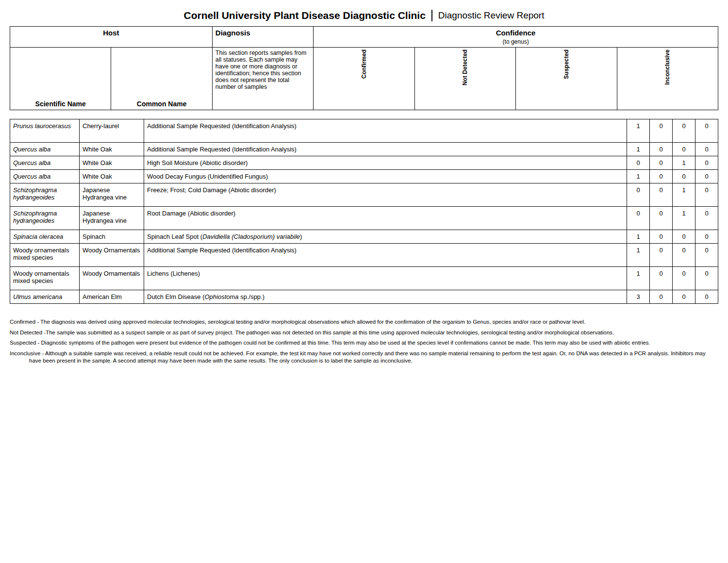Cornell University Plant Disease Diagnostic Clinic Diagnostic Review Report
| Host | Diagnosis | Confidence (to genus) |
| Scientific Name | Common Name | Confirmed | Not Detected | Suspected | Inconclusive |
| This section reports samples from all statuses. Each sample may have one or more diagnosis or identification; hence this section does not represent the total number of samples |
| Prunus laurocerasus | Cherry-laurel | Additional Sample Requested (Identification Analysis) | 1 | 0 | 0 | 0 |
| Quercus alba | White Oak | Additional Sample Requested (Identification Analysis) | 1 | 0 | 0 | 0 |
| Quercus alba | White Oak | High Soil Moisture (Abiotic disorder) | 0 | 0 | 1 | 0 |
| Quercus alba | White Oak | Wood Decay Fungus (Unidentified Fungus) | 1 | 0 | 0 | 0 |
| Schizophragma hydrangeoides | Japanese Hydrangea vine | Freeze; Frost; Cold Damage (Abiotic disorder) | 0 | 0 | 1 | 0 |
| Schizophragma hydrangeoides | Japanese Hydrangea vine | Root Damage (Abiotic disorder) | 0 | 0 | 1 | 0 |
| Spinacia oleracea | Spinach | Spinach Leaf Spot ( Davidiella (Cladosporium) variabile ) | 1 | 0 | 0 | 0 |
| Woody ornamentals mixed species | Woody Ornamentals | Additional Sample Requested (Identification Analysis) | 1 | 0 | 0 | 0 |
| Woody ornamentals mixed species | Woody Ornamentals | Lichens (Lichenes) | 1 | 0 | 0 | 0 |
| Ulmus americana | American Elm | Dutch Elm Disease ( Ophiostoma sp./spp.) | 3 | 0 | 0 | 0 |
Confirmed - The diagnosis was derived using approved molecular technologies, serological testing and/or morphological observations which allowed for the confirmation of the organism to Genus, species and/or race or pathovar level.
Not Detected -The sample was submitted as a suspect sample or as part of survey project. The pathogen was not detected on this sample at this time using approved molecular technologies, serological testing and/or morphological observations.
Suspected - Diagnostic symptoms of the pathogen were present but evidence of the pathogen could not be confirmed at this time. This term may also be used at the species level if confirmations cannot be made. This term may also be used with abiotic entries.
Inconclusive - Although a suitable sample was received, a reliable result could not be achieved. For example, the test kit may have not worked correctly and there was no sample material remaining to perform the test again. Or, no DNA was detected in a PCR analysis. Inhibitors may have been present in the sample. A second attempt may have been made with the same results. The only conclusion is to label the sample as inconclusive.